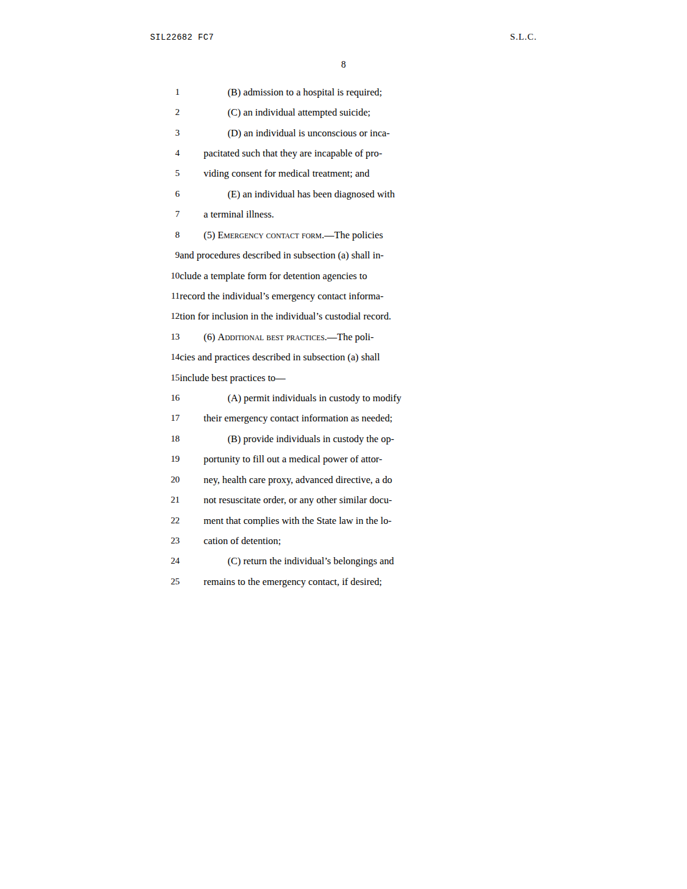SIL22682 FC7 S.L.C.
8
| 1 | (B) admission to a hospital is required; |
| 2 | (C) an individual attempted suicide; |
| 3 | (D) an individual is unconscious or inca- |
| 4 | pacitated such that they are incapable of pro- |
| 5 | viding consent for medical treatment; and |
| 6 | (E) an individual has been diagnosed with |
| 7 | a terminal illness. |
| 8 | (5) Emergency contact form. —The policies |
| 9 | and procedures described in subsection (a) shall in- |
| 10 | clude a template form for detention agencies to |
| 11 | record the individual’s emergency contact informa- |
| 12 | tion for inclusion in the individual’s custodial record. |
| 13 | (6) Additional best practices. —The poli- |
| 14 | cies and practices described in subsection (a) shall |
| 15 | include best practices to— |
| 16 | (A) permit individuals in custody to modify |
| 17 | their emergency contact information as needed; |
| 18 | (B) provide individuals in custody the op- |
| 19 | portunity to fill out a medical power of attor- |
| 20 | ney, health care proxy, advanced directive, a do |
| 21 | not resuscitate order, or any other similar docu- |
| 22 | ment that complies with the State law in the lo- |
| 23 | cation of detention; |
| 24 | (C) return the individual’s belongings and |
| 25 | remains to the emergency contact, if desired; |